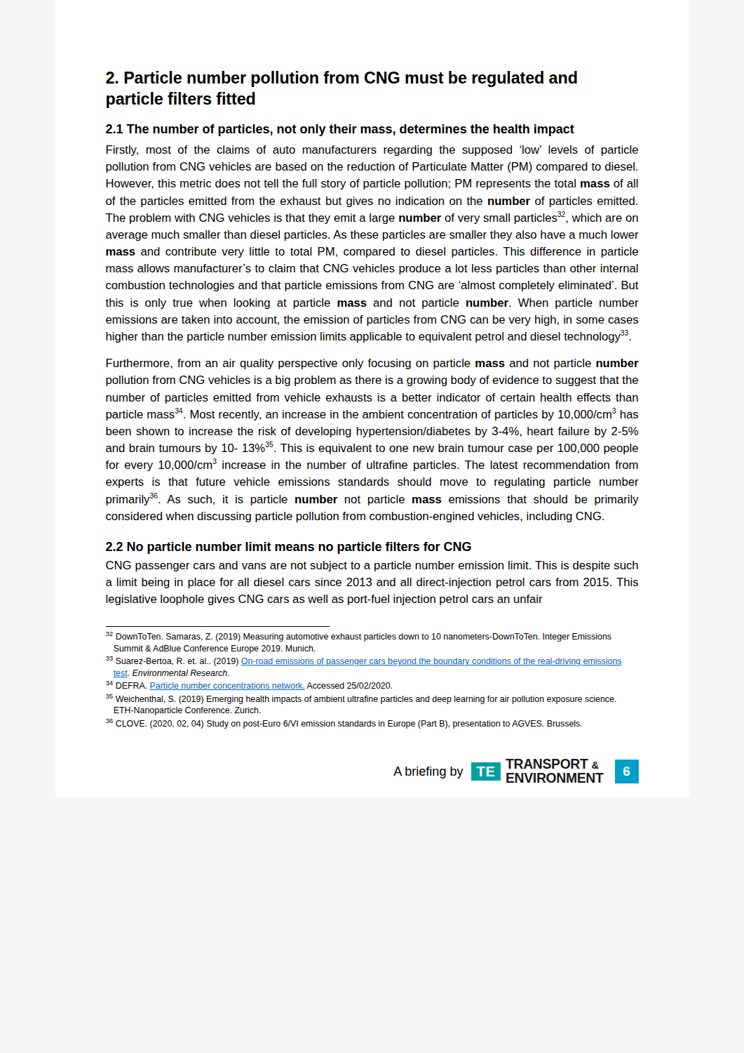2. Particle number pollution from CNG must be regulated and particle filters fitted
2.1 The number of particles, not only their mass, determines the health impact
Firstly, most of the claims of auto manufacturers regarding the supposed ‘low’ levels of particle pollution from CNG vehicles are based on the reduction of Particulate Matter (PM) compared to diesel. However, this metric does not tell the full story of particle pollution; PM represents the total mass of all of the particles emitted from the exhaust but gives no indication on the number of particles emitted. The problem with CNG vehicles is that they emit a large number of very small particles32, which are on average much smaller than diesel particles. As these particles are smaller they also have a much lower mass and contribute very little to total PM, compared to diesel particles. This difference in particle mass allows manufacturer’s to claim that CNG vehicles produce a lot less particles than other internal combustion technologies and that particle emissions from CNG are ‘almost completely eliminated’. But this is only true when looking at particle mass and not particle number. When particle number emissions are taken into account, the emission of particles from CNG can be very high, in some cases higher than the particle number emission limits applicable to equivalent petrol and diesel technology33.
Furthermore, from an air quality perspective only focusing on particle mass and not particle number pollution from CNG vehicles is a big problem as there is a growing body of evidence to suggest that the number of particles emitted from vehicle exhausts is a better indicator of certain health effects than particle mass34. Most recently, an increase in the ambient concentration of particles by 10,000/cm3 has been shown to increase the risk of developing hypertension/diabetes by 3-4%, heart failure by 2-5% and brain tumours by 10- 13%35. This is equivalent to one new brain tumour case per 100,000 people for every 10,000/cm3 increase in the number of ultrafine particles. The latest recommendation from experts is that future vehicle emissions standards should move to regulating particle number primarily36. As such, it is particle number not particle mass emissions that should be primarily considered when discussing particle pollution from combustion-engined vehicles, including CNG.
2.2 No particle number limit means no particle filters for CNG
CNG passenger cars and vans are not subject to a particle number emission limit. This is despite such a limit being in place for all diesel cars since 2013 and all direct-injection petrol cars from 2015. This legislative loophole gives CNG cars as well as port-fuel injection petrol cars an unfair
32 DownToTen. Samaras, Z. (2019) Measuring automotive exhaust particles down to 10 nanometers-DownToTen. Integer Emissions Summit & AdBlue Conference Europe 2019. Munich.
33 Suarez-Bertoa, R. et. al.. (2019) On-road emissions of passenger cars beyond the boundary conditions of the real-driving emissions test. Environmental Research.
34 DEFRA. Particle number concentrations network. Accessed 25/02/2020.
35 Weichenthal, S. (2019) Emerging health impacts of ambient ultrafine particles and deep learning for air pollution exposure science. ETH-Nanoparticle Conference. Zurich.
36 CLOVE. (2020, 02, 04) Study on post-Euro 6/VI emission standards in Europe (Part B), presentation to AGVES. Brussels.
A briefing by TE TRANSPORT &
ENVIRONMENT 6